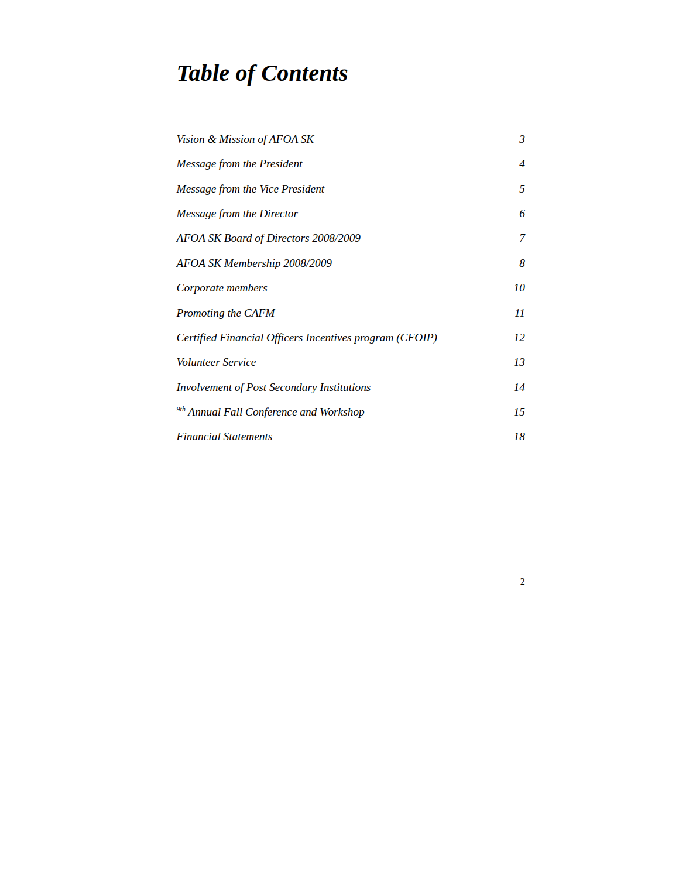Table of Contents
| Vision & Mission of AFOA SK | 3 |
| Message from the President | 4 |
| Message from the Vice President | 5 |
| Message from the Director | 6 |
| AFOA SK Board of Directors 2008/2009 | 7 |
| AFOA SK Membership 2008/2009 | 8 |
| Corporate members | 10 |
| Promoting the CAFM | 11 |
| Certified Financial Officers Incentives program (CFOIP) | 12 |
| Volunteer Service | 13 |
| Involvement of Post Secondary Institutions | 14 |
| 9th Annual Fall Conference and Workshop | 15 |
| Financial Statements | 18 |
2